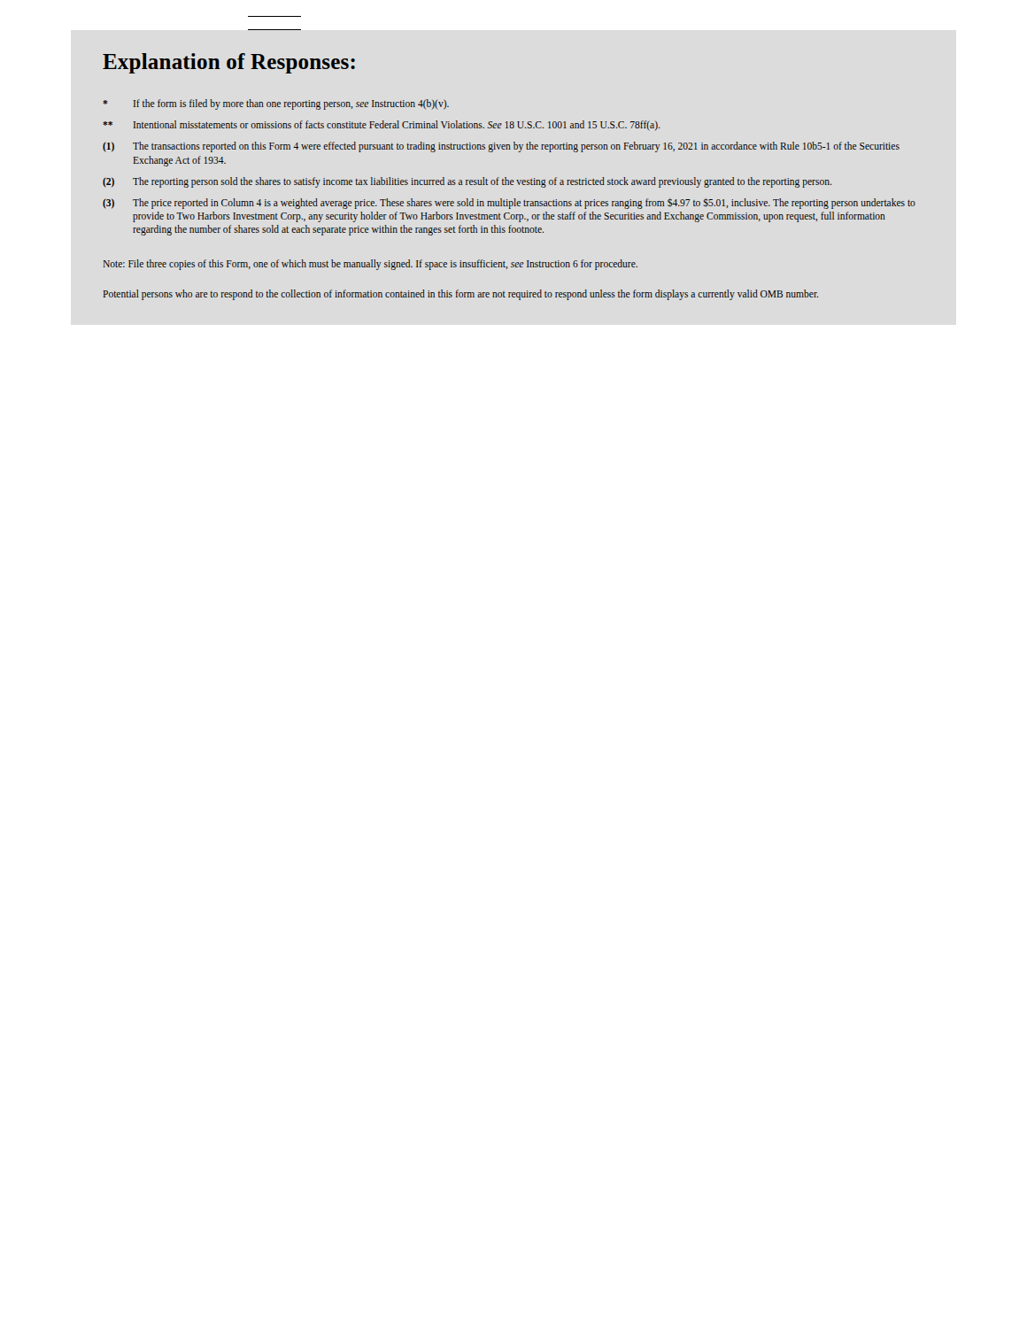Explanation of Responses:
| * | If the form is filed by more than one reporting person, see Instruction 4(b)(v). |
| ** | Intentional misstatements or omissions of facts constitute Federal Criminal Violations. See 18 U.S.C. 1001 and 15 U.S.C. 78ff(a). |
| (1) | The transactions reported on this Form 4 were effected pursuant to trading instructions given by the reporting person on February 16, 2021 in accordance with Rule 10b5-1 of the Securities Exchange Act of 1934. |
| (2) | The reporting person sold the shares to satisfy income tax liabilities incurred as a result of the vesting of a restricted stock award previously granted to the reporting person. |
| (3) | The price reported in Column 4 is a weighted average price. These shares were sold in multiple transactions at prices ranging from $4.97 to $5.01, inclusive. The reporting person undertakes to provide to Two Harbors Investment Corp., any security holder of Two Harbors Investment Corp., or the staff of the Securities and Exchange Commission, upon request, full information regarding the number of shares sold at each separate price within the ranges set forth in this footnote. |
Note: File three copies of this Form, one of which must be manually signed. If space is insufficient, see Instruction 6 for procedure.
Potential persons who are to respond to the collection of information contained in this form are not required to respond unless the form displays a currently valid OMB number.